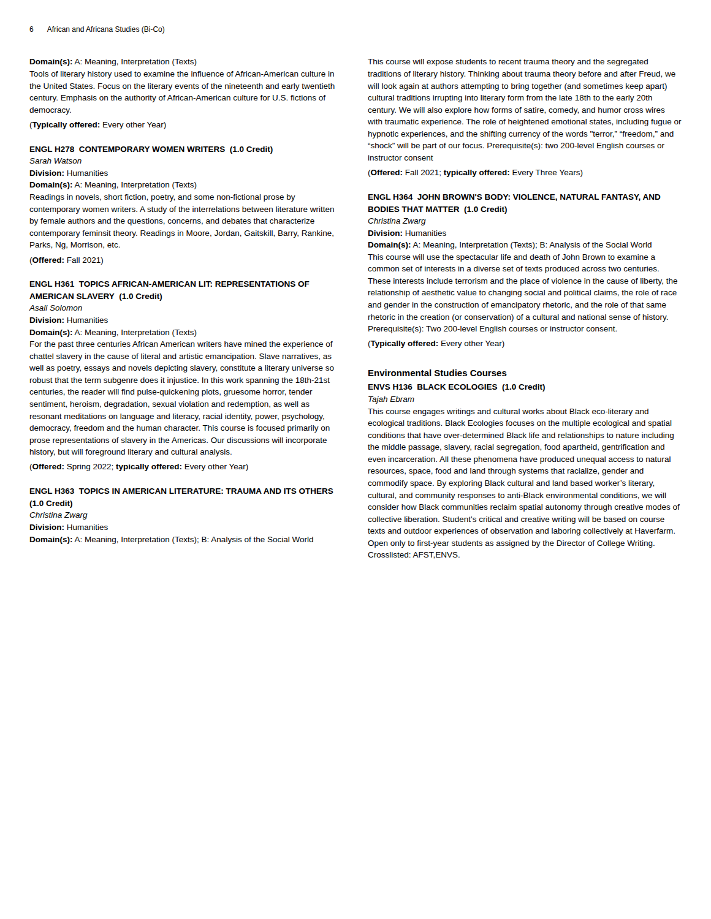6 African and Africana Studies (Bi-Co)
Domain(s): A: Meaning, Interpretation (Texts)
Tools of literary history used to examine the influence of African-American culture in the United States. Focus on the literary events of the nineteenth and early twentieth century. Emphasis on the authority of African-American culture for U.S. fictions of democracy.
(Typically offered: Every other Year)
ENGL H278 CONTEMPORARY WOMEN WRITERS (1.0 Credit)
Sarah Watson
Division: Humanities
Domain(s): A: Meaning, Interpretation (Texts)
Readings in novels, short fiction, poetry, and some non-fictional prose by contemporary women writers. A study of the interrelations between literature written by female authors and the questions, concerns, and debates that characterize contemporary feminsit theory. Readings in Moore, Jordan, Gaitskill, Barry, Rankine, Parks, Ng, Morrison, etc.
(Offered: Fall 2021)
ENGL H361 TOPICS AFRICAN-AMERICAN LIT: REPRESENTATIONS OF AMERICAN SLAVERY (1.0 Credit)
Asali Solomon
Division: Humanities
Domain(s): A: Meaning, Interpretation (Texts)
For the past three centuries African American writers have mined the experience of chattel slavery in the cause of literal and artistic emancipation. Slave narratives, as well as poetry, essays and novels depicting slavery, constitute a literary universe so robust that the term subgenre does it injustice. In this work spanning the 18th-21st centuries, the reader will find pulse-quickening plots, gruesome horror, tender sentiment, heroism, degradation, sexual violation and redemption, as well as resonant meditations on language and literacy, racial identity, power, psychology, democracy, freedom and the human character. This course is focused primarily on prose representations of slavery in the Americas. Our discussions will incorporate history, but will foreground literary and cultural analysis.
(Offered: Spring 2022; typically offered: Every other Year)
ENGL H363 TOPICS IN AMERICAN LITERATURE: TRAUMA AND ITS OTHERS (1.0 Credit)
Christina Zwarg
Division: Humanities
Domain(s): A: Meaning, Interpretation (Texts); B: Analysis of the Social World
This course will expose students to recent trauma theory and the segregated traditions of literary history. Thinking about trauma theory before and after Freud, we will look again at authors attempting to bring together (and sometimes keep apart) cultural traditions irrupting into literary form from the late 18th to the early 20th century. We will also explore how forms of satire, comedy, and humor cross wires with traumatic experience. The role of heightened emotional states, including fugue or hypnotic experiences, and the shifting currency of the words "terror,” “freedom,” and “shock” will be part of our focus. Prerequisite(s): two 200-level English courses or instructor consent
(Offered: Fall 2021; typically offered: Every Three Years)
ENGL H364 JOHN BROWN'S BODY: VIOLENCE, NATURAL FANTASY, AND BODIES THAT MATTER (1.0 Credit)
Christina Zwarg
Division: Humanities
Domain(s): A: Meaning, Interpretation (Texts); B: Analysis of the Social World
This course will use the spectacular life and death of John Brown to examine a common set of interests in a diverse set of texts produced across two centuries. These interests include terrorism and the place of violence in the cause of liberty, the relationship of aesthetic value to changing social and political claims, the role of race and gender in the construction of emancipatory rhetoric, and the role of that same rhetoric in the creation (or conservation) of a cultural and national sense of history. Prerequisite(s): Two 200-level English courses or instructor consent.
(Typically offered: Every other Year)
Environmental Studies Courses
ENVS H136 BLACK ECOLOGIES (1.0 Credit)
Tajah Ebram
This course engages writings and cultural works about Black eco-literary and ecological traditions. Black Ecologies focuses on the multiple ecological and spatial conditions that have over-determined Black life and relationships to nature including the middle passage, slavery, racial segregation, food apartheid, gentrification and even incarceration. All these phenomena have produced unequal access to natural resources, space, food and land through systems that racialize, gender and commodify space. By exploring Black cultural and land based worker’s literary, cultural, and community responses to anti-Black environmental conditions, we will consider how Black communities reclaim spatial autonomy through creative modes of collective liberation. Student's critical and creative writing will be based on course texts and outdoor experiences of observation and laboring collectively at Haverfarm. Open only to first-year students as assigned by the Director of College Writing. Crosslisted: AFST,ENVS.